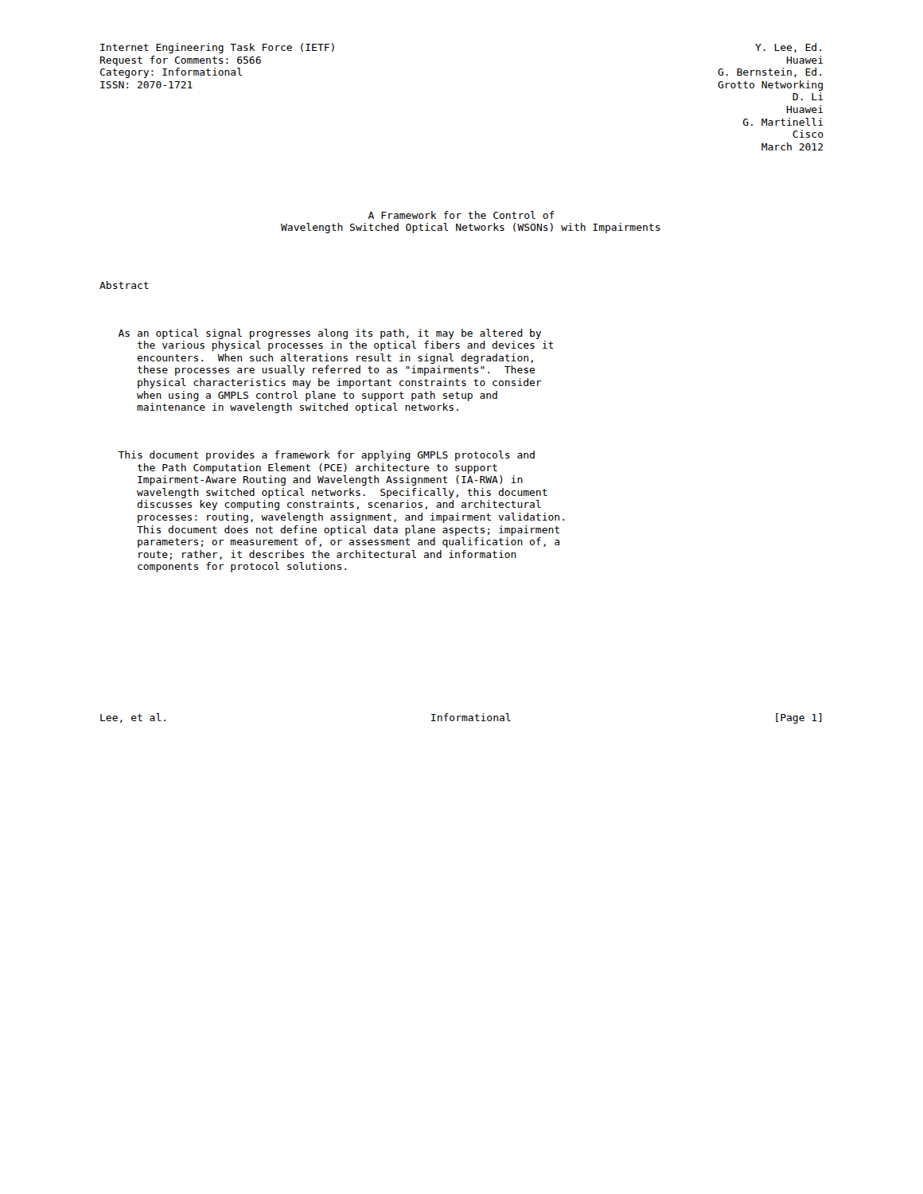| Internet Engineering Task Force (IETF) | Y. Lee, Ed. |
| Request for Comments: 6566 | Huawei |
| Category: Informational | G. Bernstein, Ed. |
| ISSN: 2070-1721 | Grotto Networking |
| | D. Li |
| | Huawei |
| | G. Martinelli |
| | Cisco |
| | March 2012 |
A Framework for the Control of Wavelength Switched Optical Networks (WSONs) with Impairments
Abstract
As an optical signal progresses along its path, it may be altered by the various physical processes in the optical fibers and devices it encounters. When such alterations result in signal degradation, these processes are usually referred to as "impairments". These physical characteristics may be important constraints to consider when using a GMPLS control plane to support path setup and maintenance in wavelength switched optical networks.
This document provides a framework for applying GMPLS protocols and the Path Computation Element (PCE) architecture to support Impairment-Aware Routing and Wavelength Assignment (IA-RWA) in wavelength switched optical networks. Specifically, this document discusses key computing constraints, scenarios, and architectural processes: routing, wavelength assignment, and impairment validation. This document does not define optical data plane aspects; impairment parameters; or measurement of, or assessment and qualification of, a route; rather, it describes the architectural and information components for protocol solutions.
Lee, et al. Informational [Page 1]